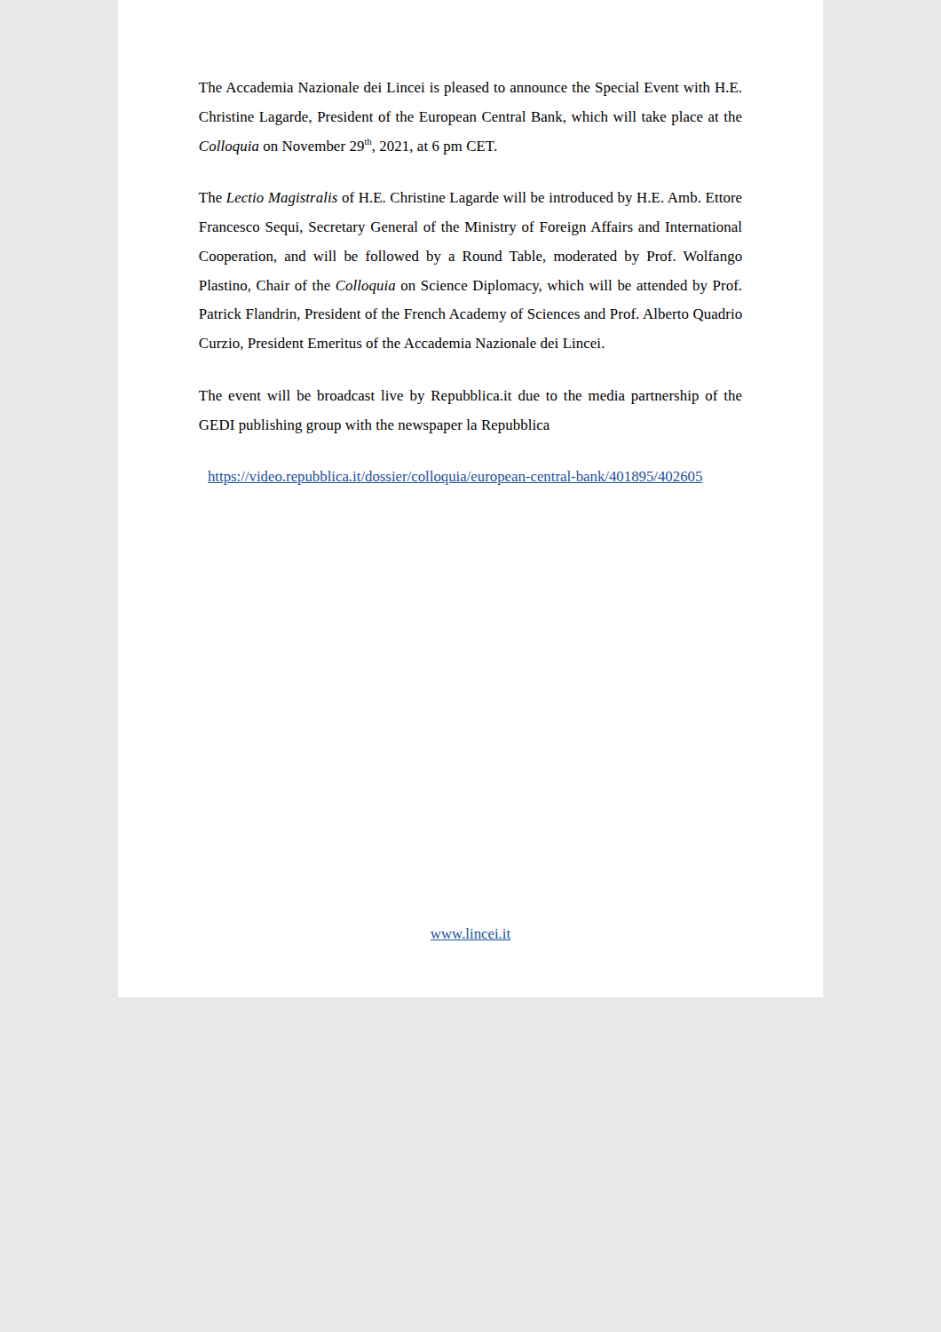The Accademia Nazionale dei Lincei is pleased to announce the Special Event with H.E. Christine Lagarde, President of the European Central Bank, which will take place at the Colloquia on November 29th, 2021, at 6 pm CET.
The Lectio Magistralis of H.E. Christine Lagarde will be introduced by H.E. Amb. Ettore Francesco Sequi, Secretary General of the Ministry of Foreign Affairs and International Cooperation, and will be followed by a Round Table, moderated by Prof. Wolfango Plastino, Chair of the Colloquia on Science Diplomacy, which will be attended by Prof. Patrick Flandrin, President of the French Academy of Sciences and Prof. Alberto Quadrio Curzio, President Emeritus of the Accademia Nazionale dei Lincei.
The event will be broadcast live by Repubblica.it due to the media partnership of the GEDI publishing group with the newspaper la Repubblica
https://video.repubblica.it/dossier/colloquia/european-central-bank/401895/402605
www.lincei.it